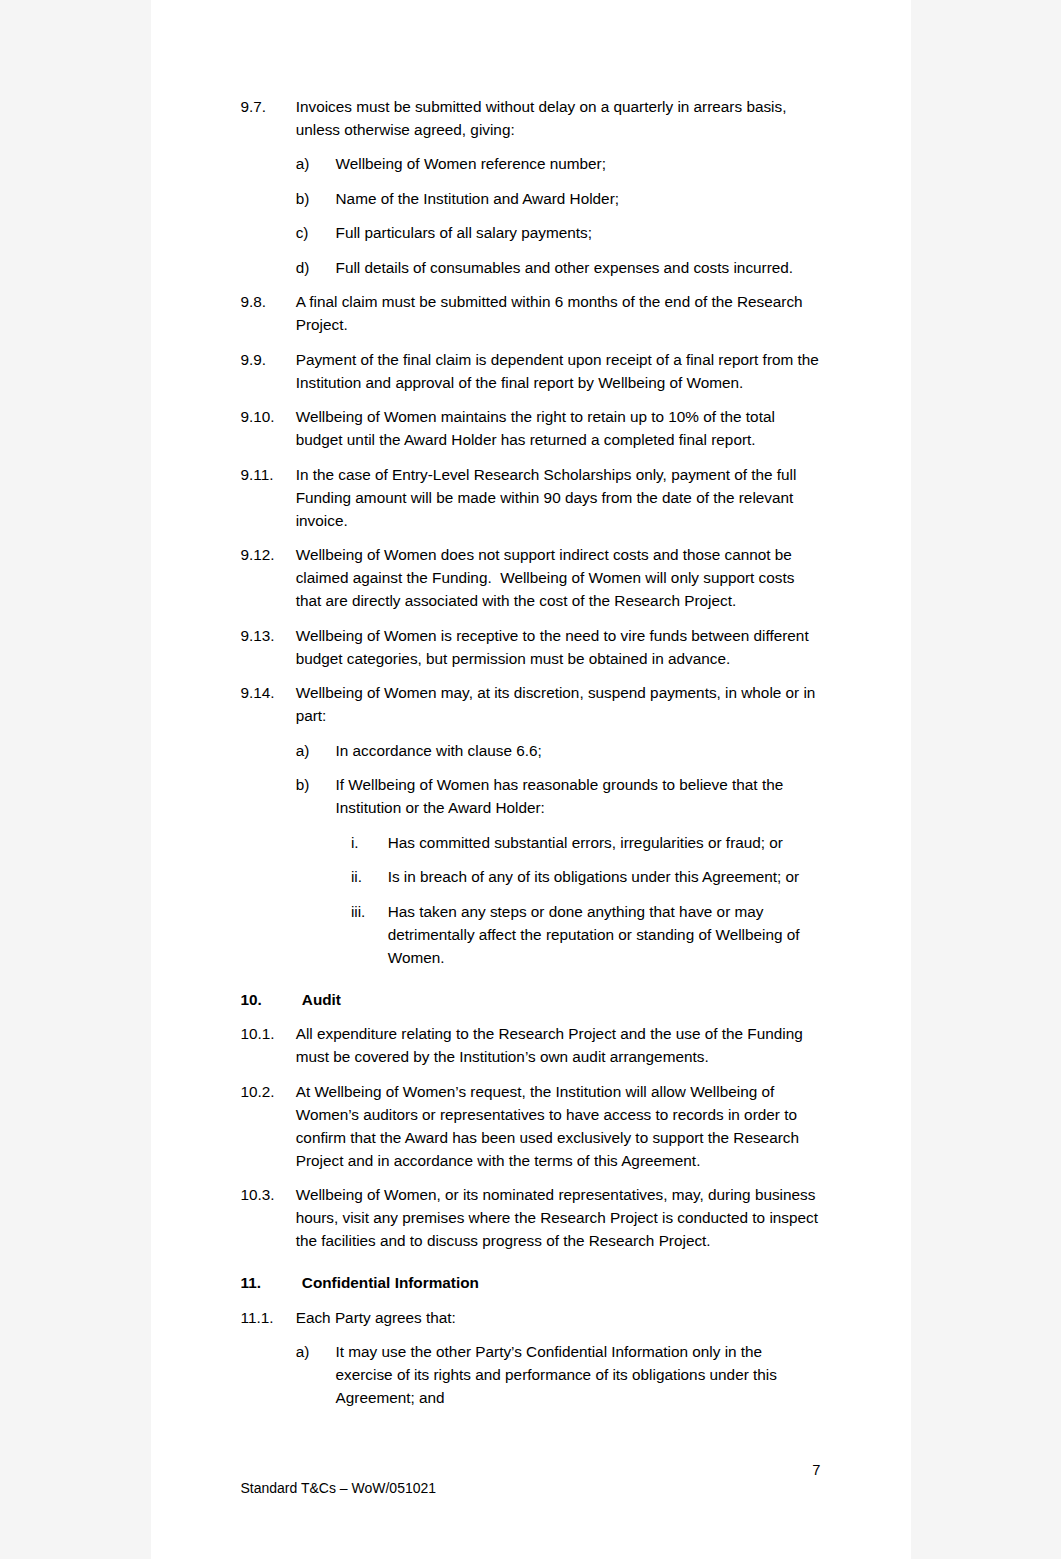9.7. Invoices must be submitted without delay on a quarterly in arrears basis, unless otherwise agreed, giving:
a) Wellbeing of Women reference number;
b) Name of the Institution and Award Holder;
c) Full particulars of all salary payments;
d) Full details of consumables and other expenses and costs incurred.
9.8. A final claim must be submitted within 6 months of the end of the Research Project.
9.9. Payment of the final claim is dependent upon receipt of a final report from the Institution and approval of the final report by Wellbeing of Women.
9.10. Wellbeing of Women maintains the right to retain up to 10% of the total budget until the Award Holder has returned a completed final report.
9.11. In the case of Entry-Level Research Scholarships only, payment of the full Funding amount will be made within 90 days from the date of the relevant invoice.
9.12. Wellbeing of Women does not support indirect costs and those cannot be claimed against the Funding. Wellbeing of Women will only support costs that are directly associated with the cost of the Research Project.
9.13. Wellbeing of Women is receptive to the need to vire funds between different budget categories, but permission must be obtained in advance.
9.14. Wellbeing of Women may, at its discretion, suspend payments, in whole or in part:
a) In accordance with clause 6.6;
b) If Wellbeing of Women has reasonable grounds to believe that the Institution or the Award Holder:
i. Has committed substantial errors, irregularities or fraud; or
ii. Is in breach of any of its obligations under this Agreement; or
iii. Has taken any steps or done anything that have or may detrimentally affect the reputation or standing of Wellbeing of Women.
10. Audit
10.1. All expenditure relating to the Research Project and the use of the Funding must be covered by the Institution’s own audit arrangements.
10.2. At Wellbeing of Women’s request, the Institution will allow Wellbeing of Women’s auditors or representatives to have access to records in order to confirm that the Award has been used exclusively to support the Research Project and in accordance with the terms of this Agreement.
10.3. Wellbeing of Women, or its nominated representatives, may, during business hours, visit any premises where the Research Project is conducted to inspect the facilities and to discuss progress of the Research Project.
11. Confidential Information
11.1. Each Party agrees that:
a) It may use the other Party’s Confidential Information only in the exercise of its rights and performance of its obligations under this Agreement; and
Standard T&Cs – WoW/051021
7